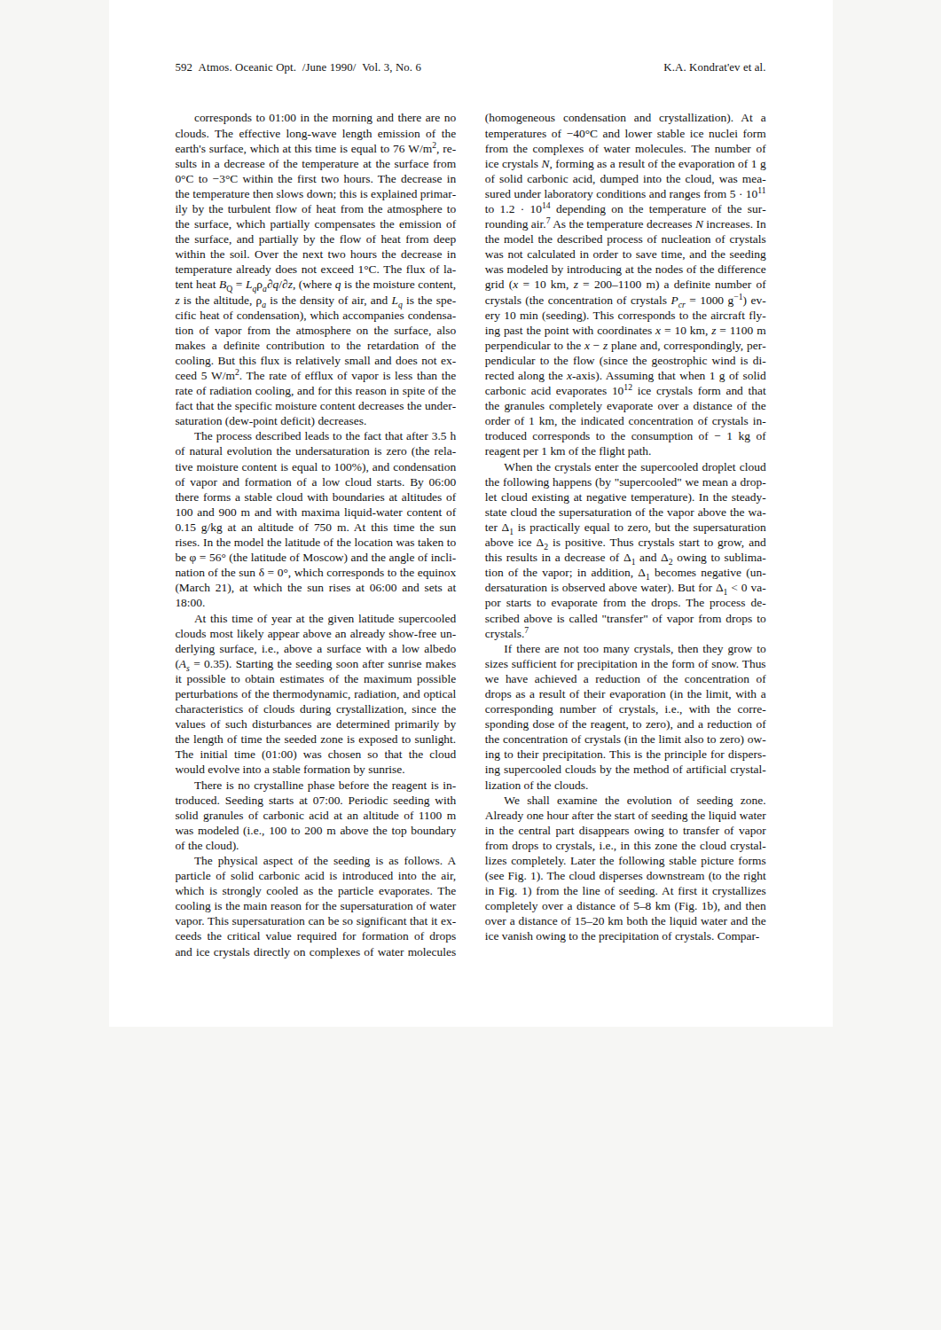592 Atmos. Oceanic Opt. /June 1990/ Vol. 3, No. 6
K.A. Kondrat'ev et al.
corresponds to 01:00 in the morning and there are no clouds. The effective long-wave length emission of the earth's surface, which at this time is equal to 76 W/m2, results in a decrease of the temperature at the surface from 0°C to −3°C within the first two hours. The decrease in the temperature then slows down; this is explained primarily by the turbulent flow of heat from the atmosphere to the surface, which partially compensates the emission of the surface, and partially by the flow of heat from deep within the soil. Over the next two hours the decrease in temperature already does not exceed 1°C. The flux of latent heat BQ = Lqρa∂q/∂z, (where q is the moisture content, z is the altitude, ρa is the density of air, and Lq is the specific heat of condensation), which accompanies condensation of vapor from the atmosphere on the surface, also makes a definite contribution to the retardation of the cooling. But this flux is relatively small and does not exceed 5 W/m2. The rate of efflux of vapor is less than the rate of radiation cooling, and for this reason in spite of the fact that the specific moisture content decreases the undersaturation (dew-point deficit) decreases.
The process described leads to the fact that after 3.5 h of natural evolution the undersaturation is zero (the relative moisture content is equal to 100%), and condensation of vapor and formation of a low cloud starts. By 06:00 there forms a stable cloud with boundaries at altitudes of 100 and 900 m and with maxima liquid-water content of 0.15 g/kg at an altitude of 750 m. At this time the sun rises. In the model the latitude of the location was taken to be φ = 56° (the latitude of Moscow) and the angle of inclination of the sun δ = 0°, which corresponds to the equinox (March 21), at which the sun rises at 06:00 and sets at 18:00.
At this time of year at the given latitude supercooled clouds most likely appear above an already show-free underlying surface, i.e., above a surface with a low albedo (As = 0.35). Starting the seeding soon after sunrise makes it possible to obtain estimates of the maximum possible perturbations of the thermodynamic, radiation, and optical characteristics of clouds during crystallization, since the values of such disturbances are determined primarily by the length of time the seeded zone is exposed to sunlight. The initial time (01:00) was chosen so that the cloud would evolve into a stable formation by sunrise.
There is no crystalline phase before the reagent is introduced. Seeding starts at 07:00. Periodic seeding with solid granules of carbonic acid at an altitude of 1100 m was modeled (i.e., 100 to 200 m above the top boundary of the cloud).
The physical aspect of the seeding is as follows. A particle of solid carbonic acid is introduced into the air, which is strongly cooled as the particle evaporates. The cooling is the main reason for the supersaturation of water vapor. This supersaturation can be so significant that it exceeds the critical value required for formation of drops and ice crystals directly on complexes of water molecules (homogeneous condensation and crystallization). At a temperatures of −40°C and lower stable ice nuclei form from the complexes of water molecules. The number of ice crystals N, forming as a result of the evaporation of 1 g of solid carbonic acid, dumped into the cloud, was measured under laboratory conditions and ranges from 5 · 1011 to 1.2 · 1014 depending on the temperature of the surrounding air.7 As the temperature decreases N increases. In the model the described process of nucleation of crystals was not calculated in order to save time, and the seeding was modeled by introducing at the nodes of the difference grid (x = 10 km, z = 200–1100 m) a definite number of crystals (the concentration of crystals Pcr = 1000 g−1) every 10 min (seeding). This corresponds to the aircraft flying past the point with coordinates x = 10 km, z = 1100 m perpendicular to the x − z plane and, correspondingly, perpendicular to the flow (since the geostrophic wind is directed along the x-axis). Assuming that when 1 g of solid carbonic acid evaporates 1012 ice crystals form and that the granules completely evaporate over a distance of the order of 1 km, the indicated concentration of crystals introduced corresponds to the consumption of − 1 kg of reagent per 1 km of the flight path.
When the crystals enter the supercooled droplet cloud the following happens (by "supercooled" we mean a droplet cloud existing at negative temperature). In the steady-state cloud the supersaturation of the vapor above the water Δ1 is practically equal to zero, but the supersaturation above ice Δ2 is positive. Thus crystals start to grow, and this results in a decrease of Δ1 and Δ2 owing to sublimation of the vapor; in addition, Δ1 becomes negative (undersaturation is observed above water). But for Δ1 < 0 vapor starts to evaporate from the drops. The process described above is called "transfer" of vapor from drops to crystals.7
If there are not too many crystals, then they grow to sizes sufficient for precipitation in the form of snow. Thus we have achieved a reduction of the concentration of drops as a result of their evaporation (in the limit, with a corresponding number of crystals, i.e., with the corresponding dose of the reagent, to zero), and a reduction of the concentration of crystals (in the limit also to zero) owing to their precipitation. This is the principle for dispersing supercooled clouds by the method of artificial crystallization of the clouds.
We shall examine the evolution of seeding zone. Already one hour after the start of seeding the liquid water in the central part disappears owing to transfer of vapor from drops to crystals, i.e., in this zone the cloud crystallizes completely. Later the following stable picture forms (see Fig. 1). The cloud disperses downstream (to the right in Fig. 1) from the line of seeding. At first it crystallizes completely over a distance of 5–8 km (Fig. 1b), and then over a distance of 15–20 km both the liquid water and the ice vanish owing to the precipitation of crystals. Compar-